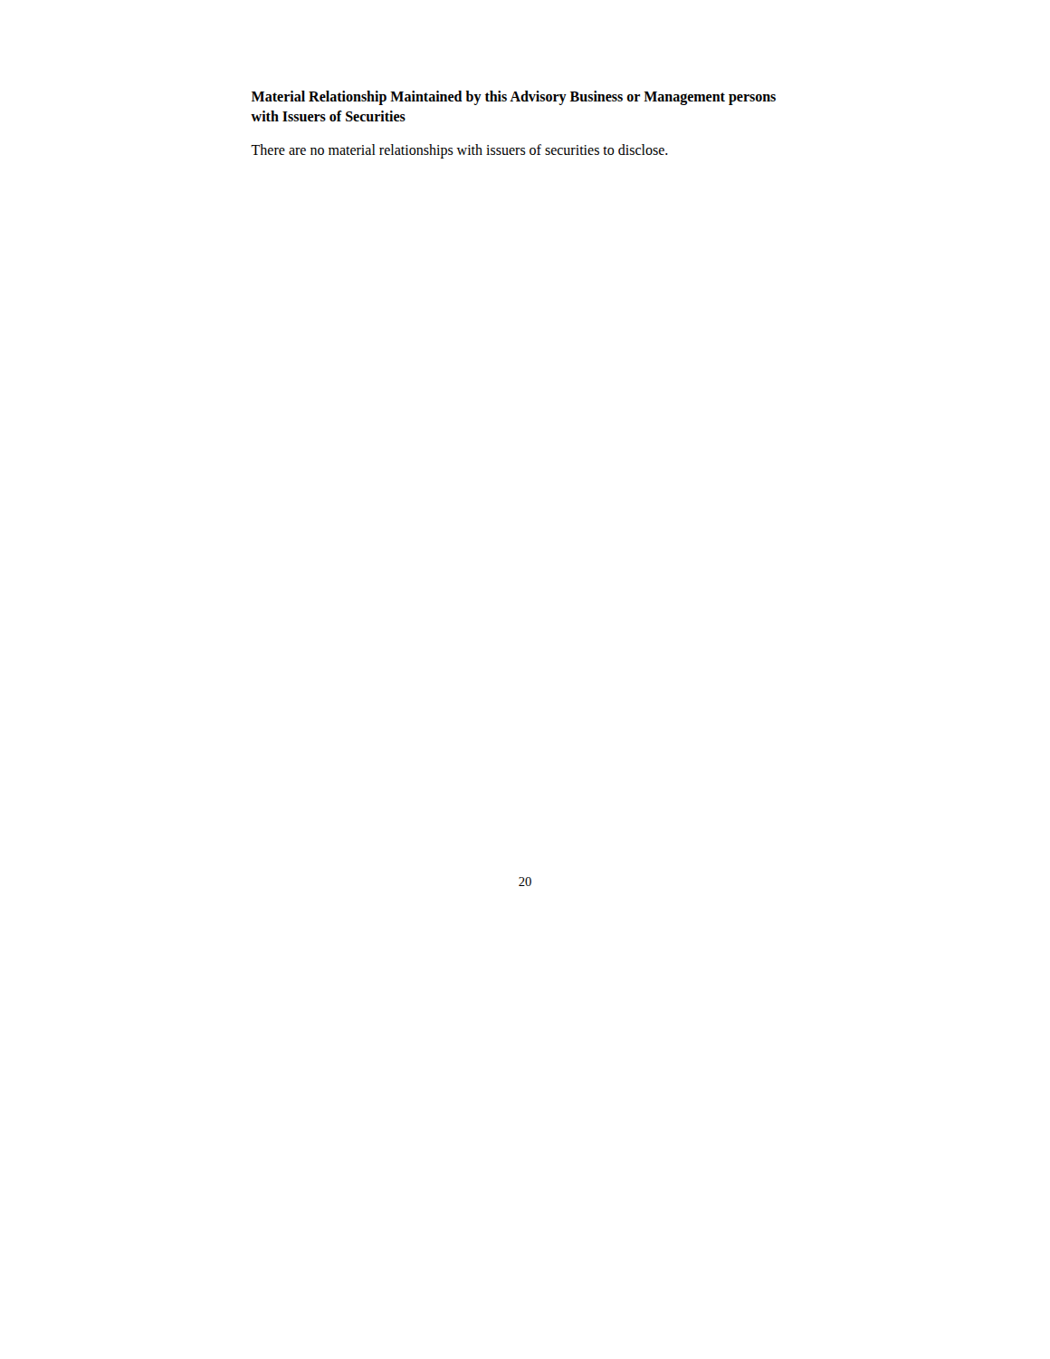Material Relationship Maintained by this Advisory Business or Management persons with Issuers of Securities
There are no material relationships with issuers of securities to disclose.
20